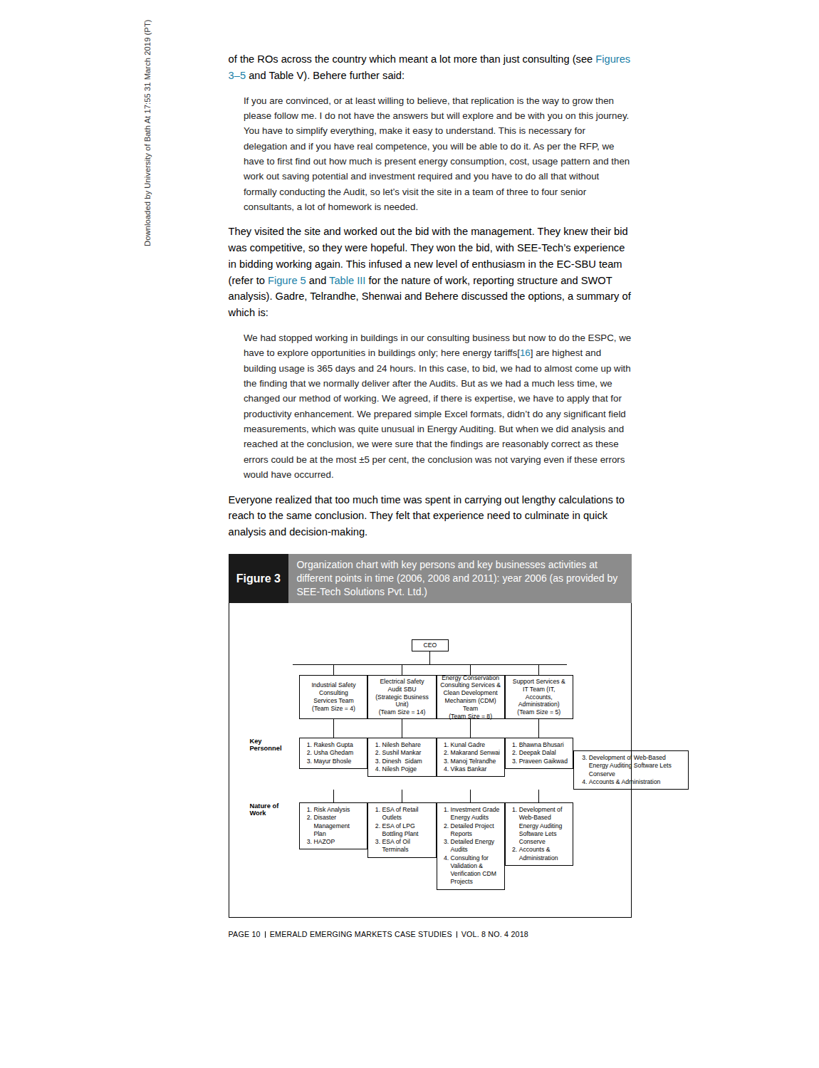Downloaded by University of Bath At 17:55 31 March 2019 (PT)
of the ROs across the country which meant a lot more than just consulting (see Figures 3–5 and Table V). Behere further said:
If you are convinced, or at least willing to believe, that replication is the way to grow then please follow me. I do not have the answers but will explore and be with you on this journey. You have to simplify everything, make it easy to understand. This is necessary for delegation and if you have real competence, you will be able to do it. As per the RFP, we have to first find out how much is present energy consumption, cost, usage pattern and then work out saving potential and investment required and you have to do all that without formally conducting the Audit, so let’s visit the site in a team of three to four senior consultants, a lot of homework is needed.
They visited the site and worked out the bid with the management. They knew their bid was competitive, so they were hopeful. They won the bid, with SEE-Tech’s experience in bidding working again. This infused a new level of enthusiasm in the EC-SBU team (refer to Figure 5 and Table III for the nature of work, reporting structure and SWOT analysis). Gadre, Telrandhe, Shenwai and Behere discussed the options, a summary of which is:
We had stopped working in buildings in our consulting business but now to do the ESPC, we have to explore opportunities in buildings only; here energy tariffs[16] are highest and building usage is 365 days and 24 hours. In this case, to bid, we had to almost come up with the finding that we normally deliver after the Audits. But as we had a much less time, we changed our method of working. We agreed, if there is expertise, we have to apply that for productivity enhancement. We prepared simple Excel formats, didn’t do any significant field measurements, which was quite unusual in Energy Auditing. But when we did analysis and reached at the conclusion, we were sure that the findings are reasonably correct as these errors could be at the most ±5 per cent, the conclusion was not varying even if these errors would have occurred.
Everyone realized that too much time was spent in carrying out lengthy calculations to reach to the same conclusion. They felt that experience need to culminate in quick analysis and decision-making.
Figure 3
Organization chart with key persons and key businesses activities at different points in time (2006, 2008 and 2011): year 2006 (as provided by SEE-Tech Solutions Pvt. Ltd.)
CEO
| | Industrial Safety Consulting Services Team (Team Size = 4) | Electrical Safety Audit SBU (Strategic Business Unit) (Team Size = 14) | Energy Conservation Consulting Services & Clean Development Mechanism (CDM) Team (Team Size = 8) | Support Services & IT Team (IT, Accounts, Administration) (Team Size = 5) | |
| Key Personnel | Rakesh Gupta Usha Ghedam Mayur Bhosle | Nilesh Behare Sushil Mankar Dinesh Sidam Nilesh Pojge | Kunal Gadre Makarand Senwai Manoj Telrandhe Vikas Bankar | Bhawna Bhusari Deepak Dalal Praveen Gaikwad | Development of Web-Based Energy Auditing Software Lets Conserve Accounts & Administration |
| Nature of Work | Risk Analysis Disaster Management Plan HAZOP | ESA of Retail Outlets ESA of LPG Bottling Plant ESA of Oil Terminals | Investment Grade Energy Audits Detailed Project Reports Detailed Energy Audits Consulting for Validation & Verification CDM Projects | Development of Web-Based Energy Auditing Software Lets Conserve Accounts & Administration | |
PAGE 10 EMERALD EMERGING MARKETS CASE STUDIES VOL. 8 NO. 4 2018